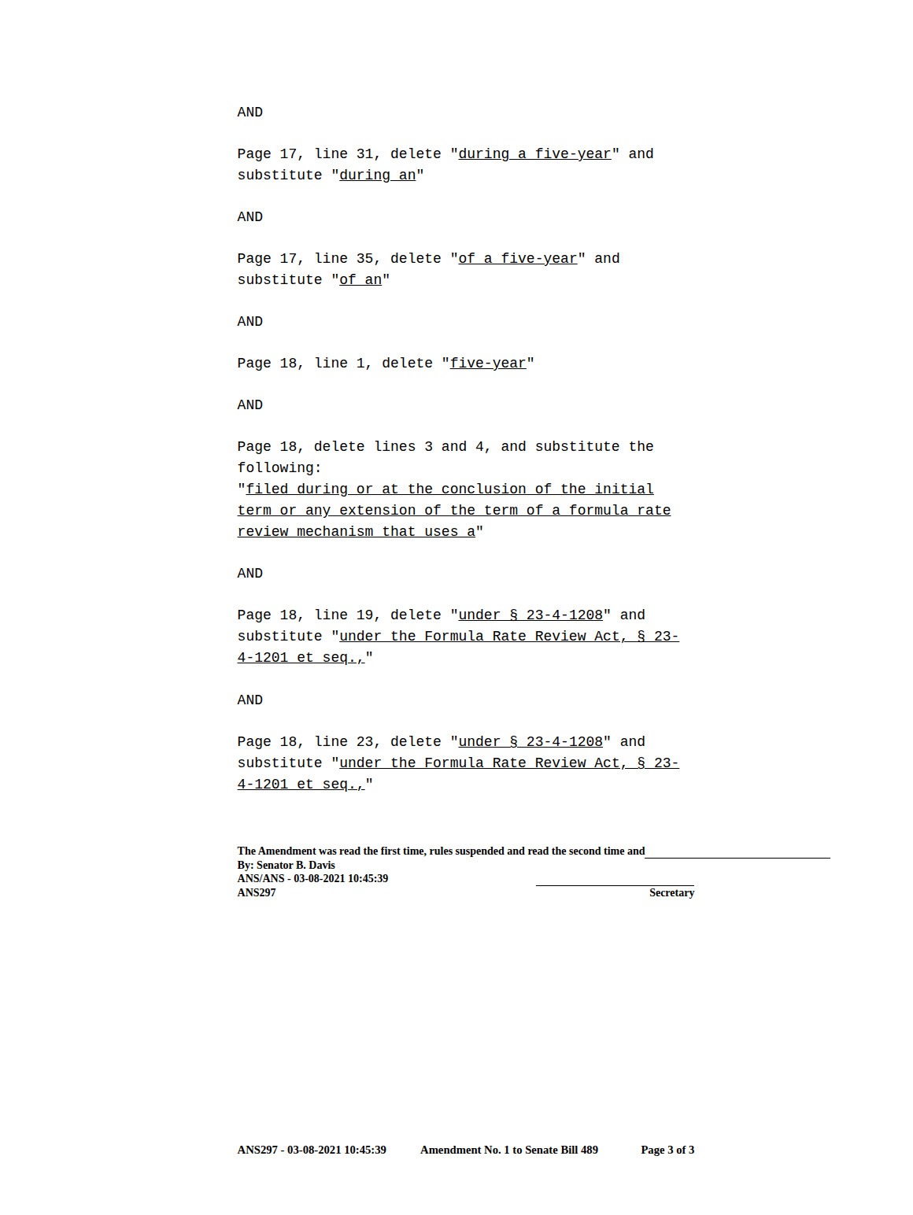AND
Page 17, line 31, delete "during a five-year" and substitute "during an"
AND
Page 17, line 35, delete "of a five-year" and substitute "of an"
AND
Page 18, line 1, delete "five-year"
AND
Page 18, delete lines 3 and 4, and substitute the following:
"filed during or at the conclusion of the initial term or any extension of the term of a formula rate review mechanism that uses a"
AND
Page 18, line 19, delete "under § 23-4-1208" and substitute "under the Formula Rate Review Act, § 23-4-1201 et seq.,"
AND
Page 18, line 23, delete "under § 23-4-1208" and substitute "under the Formula Rate Review Act, § 23-4-1201 et seq.,"
The Amendment was read the first time, rules suspended and read the second time and
By: Senator B. Davis
ANS/ANS - 03-08-2021 10:45:39
ANS297 Secretary
ANS297 - 03-08-2021 10:45:39 Amendment No. 1 to Senate Bill 489 Page 3 of 3